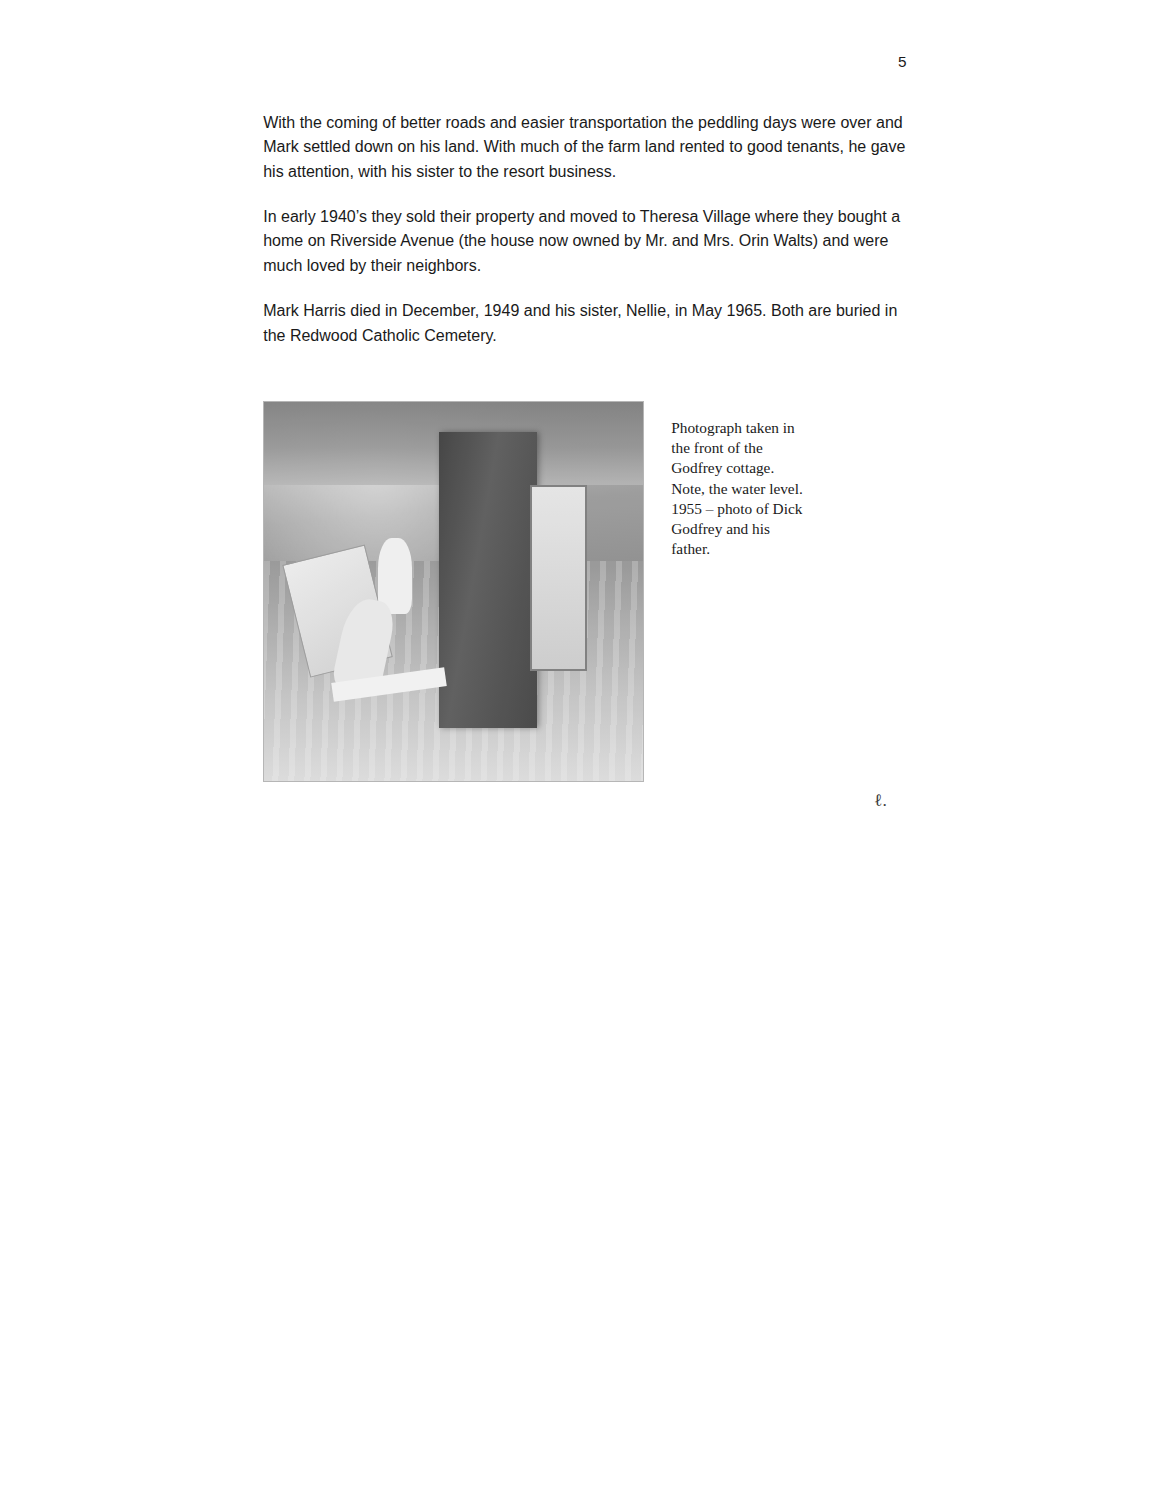5
With the coming of better roads and easier transportation the peddling days were over and Mark settled down on his land. With much of the farm land rented to good tenants, he gave his attention, with his sister to the resort business.
In early 1940’s they sold their property and moved to Theresa Village where they bought a home on Riverside Avenue (the house now owned by Mr. and Mrs. Orin Walts) and were much loved by their neighbors.
Mark Harris died in December, 1949 and his sister, Nellie, in May 1965. Both are buried in the Redwood Catholic Cemetery.
Photograph taken in the front of the Godfrey cottage. Note, the water level. 1955 – photo of Dick Godfrey and his father.
ℓ.